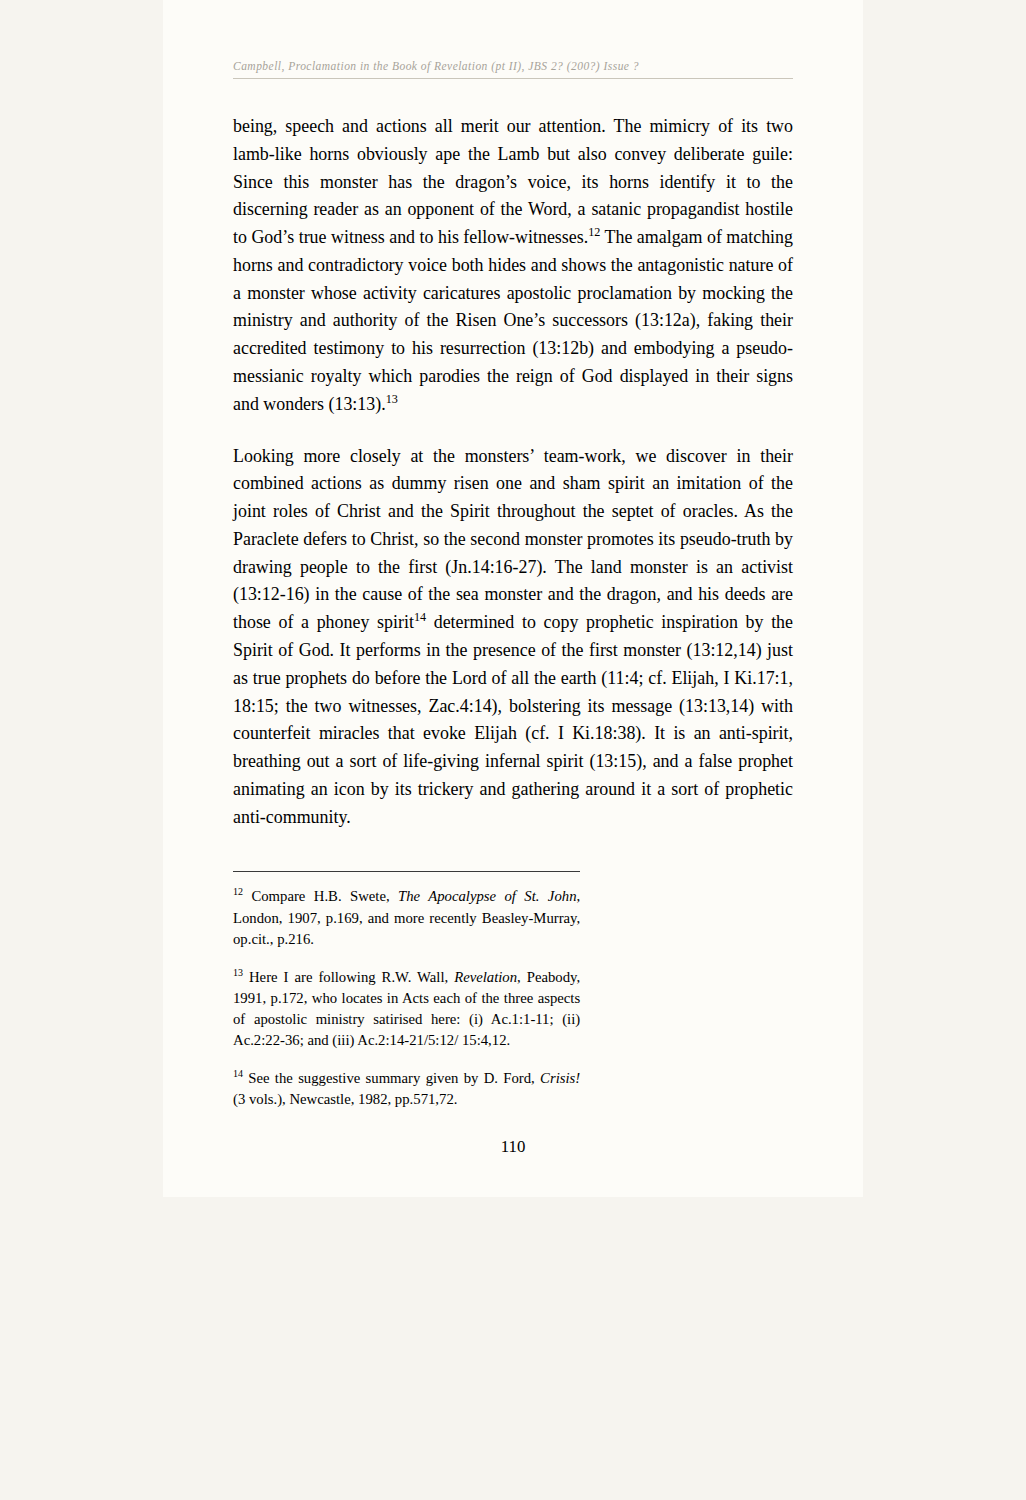Campbell, Proclamation in the Book of Revelation (pt II), JBS 2? (200?) Issue ?
being, speech and actions all merit our attention. The mimicry of its two lamb-like horns obviously ape the Lamb but also convey deliberate guile: Since this monster has the dragon’s voice, its horns identify it to the discerning reader as an opponent of the Word, a satanic propagandist hostile to God’s true witness and to his fellow-witnesses.12 The amalgam of matching horns and contradictory voice both hides and shows the antagonistic nature of a monster whose activity caricatures apostolic proclamation by mocking the ministry and authority of the Risen One’s successors (13:12a), faking their accredited testimony to his resurrection (13:12b) and embodying a pseudo-messianic royalty which parodies the reign of God displayed in their signs and wonders (13:13).13
Looking more closely at the monsters’ team-work, we discover in their combined actions as dummy risen one and sham spirit an imitation of the joint roles of Christ and the Spirit throughout the septet of oracles. As the Paraclete defers to Christ, so the second monster promotes its pseudo-truth by drawing people to the first (Jn.14:16-27). The land monster is an activist (13:12-16) in the cause of the sea monster and the dragon, and his deeds are those of a phoney spirit14 determined to copy prophetic inspiration by the Spirit of God. It performs in the presence of the first monster (13:12,14) just as true prophets do before the Lord of all the earth (11:4; cf. Elijah, I Ki.17:1, 18:15; the two witnesses, Zac.4:14), bolstering its message (13:13,14) with counterfeit miracles that evoke Elijah (cf. I Ki.18:38). It is an anti-spirit, breathing out a sort of life-giving infernal spirit (13:15), and a false prophet animating an icon by its trickery and gathering around it a sort of prophetic anti-community.
12 Compare H.B. Swete, The Apocalypse of St. John, London, 1907, p.169, and more recently Beasley-Murray, op.cit., p.216.
13 Here I are following R.W. Wall, Revelation, Peabody, 1991, p.172, who locates in Acts each of the three aspects of apostolic ministry satirised here: (i) Ac.1:1-11; (ii) Ac.2:22-36; and (iii) Ac.2:14-21/5:12/ 15:4,12.
14 See the suggestive summary given by D. Ford, Crisis! (3 vols.), Newcastle, 1982, pp.571,72.
110